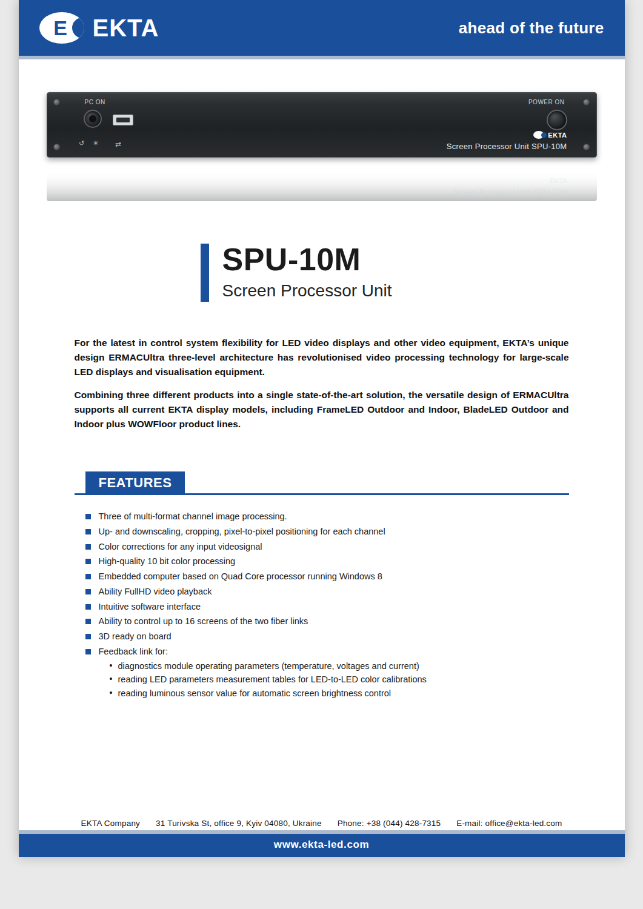E
EKTA
ahead of the future
PC ON
⇄
↺ ☀
POWER ON
EKTA
Screen Processor Unit SPU-10M
Screen Processor Unit SPU-10M
EKTA
SPU-10M
Screen Processor Unit
For the latest in control system flexibility for LED video displays and other video equipment, EKTA’s unique design ERMACUltra three-level architecture has revolutionised video processing technology for large-scale LED displays and visualisation equipment.
Combining three different products into a single state-of-the-art solution, the versatile design of ERMACUltra supports all current EKTA display models, including FrameLED Outdoor and Indoor, BladeLED Outdoor and Indoor plus WOWFloor product lines.
FEATURES
Three of multi-format channel image processing.
Up- and downscaling, cropping, pixel-to-pixel positioning for each channel
Color corrections for any input videosignal
High-quality 10 bit color processing
Embedded computer based on Quad Core processor running Windows 8
Ability FullHD video playback
Intuitive software interface
Ability to control up to 16 screens of the two fiber links
3D ready on board
Feedback link for:
diagnostics module operating parameters (temperature, voltages and current)
reading LED parameters measurement tables for LED-to-LED color calibrations
reading luminous sensor value for automatic screen brightness control
EKTA Company 31 Turivska St, office 9, Kyiv 04080, Ukraine Phone: +38 (044) 428-7315 E-mail: office@ekta-led.com
www.ekta-led.com